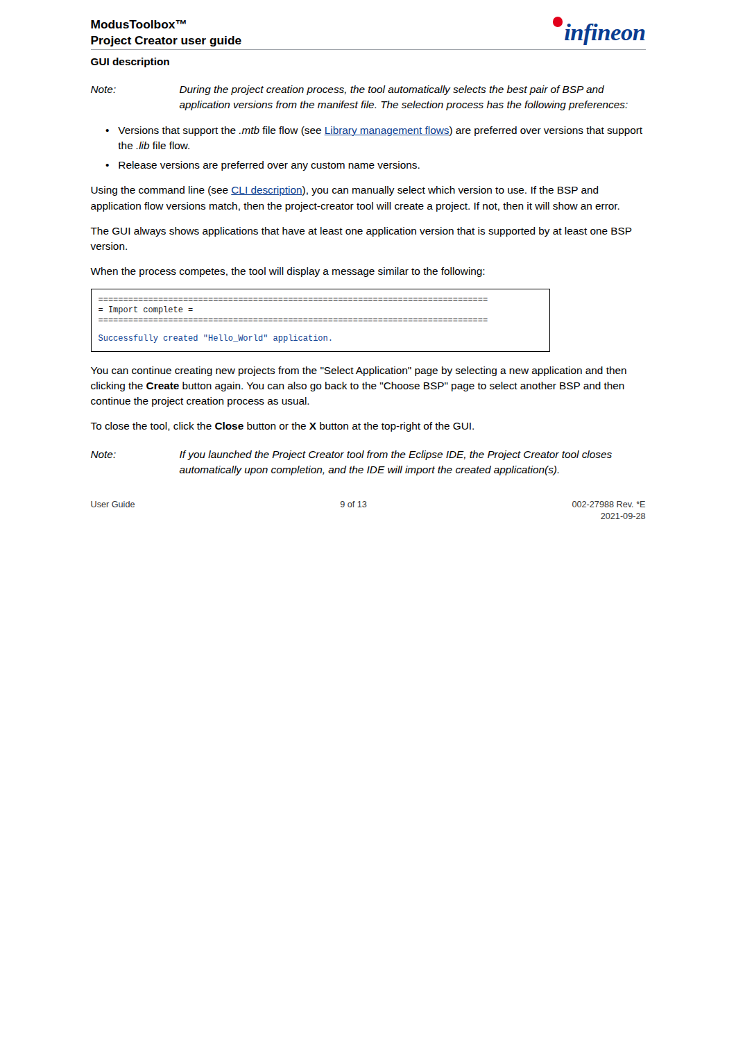ModusToolbox™
Project Creator user guide
infineon
GUI description
Note:
During the project creation process, the tool automatically selects the best pair of BSP and application versions from the manifest file. The selection process has the following preferences:
Versions that support the .mtb file flow (see Library management flows) are preferred over versions that support the .lib file flow.
Release versions are preferred over any custom name versions.
Using the command line (see CLI description), you can manually select which version to use. If the BSP and application flow versions match, then the project-creator tool will create a project. If not, then it will show an error.
The GUI always shows applications that have at least one application version that is supported by at least one BSP version.
When the process competes, the tool will display a message similar to the following:
==============================================================================
= Import complete =
==============================================================================
Successfully created "Hello_World" application.
You can continue creating new projects from the "Select Application" page by selecting a new application and then clicking the Create button again. You can also go back to the "Choose BSP" page to select another BSP and then continue the project creation process as usual.
To close the tool, click the Close button or the X button at the top-right of the GUI.
Note:
If you launched the Project Creator tool from the Eclipse IDE, the Project Creator tool closes automatically upon completion, and the IDE will import the created application(s).
User Guide
9 of 13
002-27988 Rev. *E
2021-09-28